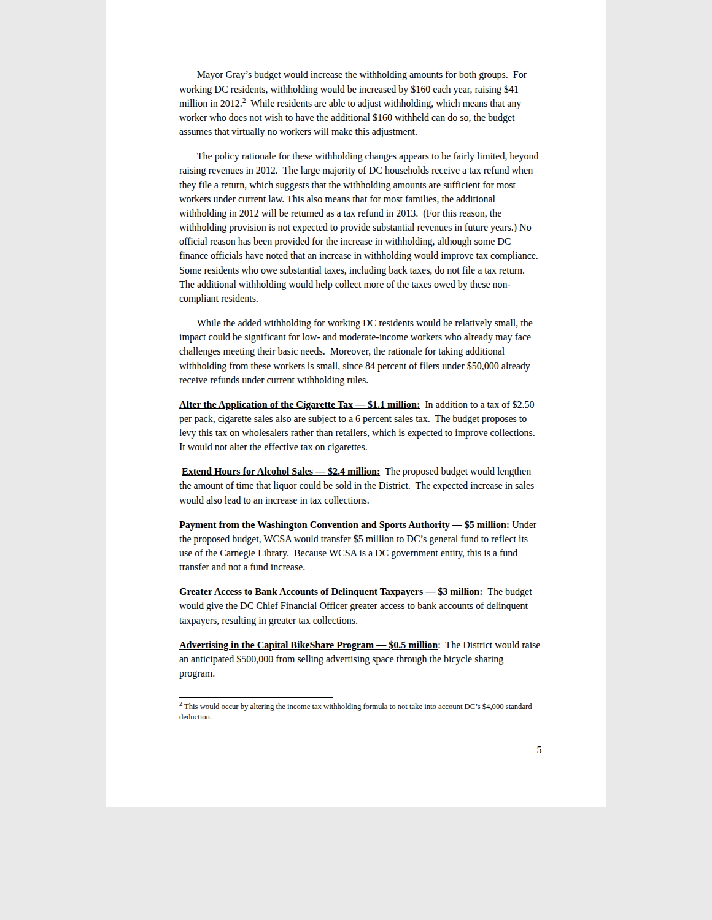Mayor Gray’s budget would increase the withholding amounts for both groups. For working DC residents, withholding would be increased by $160 each year, raising $41 million in 2012.2 While residents are able to adjust withholding, which means that any worker who does not wish to have the additional $160 withheld can do so, the budget assumes that virtually no workers will make this adjustment.
The policy rationale for these withholding changes appears to be fairly limited, beyond raising revenues in 2012. The large majority of DC households receive a tax refund when they file a return, which suggests that the withholding amounts are sufficient for most workers under current law. This also means that for most families, the additional withholding in 2012 will be returned as a tax refund in 2013. (For this reason, the withholding provision is not expected to provide substantial revenues in future years.) No official reason has been provided for the increase in withholding, although some DC finance officials have noted that an increase in withholding would improve tax compliance. Some residents who owe substantial taxes, including back taxes, do not file a tax return. The additional withholding would help collect more of the taxes owed by these non-compliant residents.
While the added withholding for working DC residents would be relatively small, the impact could be significant for low- and moderate-income workers who already may face challenges meeting their basic needs. Moreover, the rationale for taking additional withholding from these workers is small, since 84 percent of filers under $50,000 already receive refunds under current withholding rules.
Alter the Application of the Cigarette Tax — $1.1 million: In addition to a tax of $2.50 per pack, cigarette sales also are subject to a 6 percent sales tax. The budget proposes to levy this tax on wholesalers rather than retailers, which is expected to improve collections. It would not alter the effective tax on cigarettes.
Extend Hours for Alcohol Sales — $2.4 million: The proposed budget would lengthen the amount of time that liquor could be sold in the District. The expected increase in sales would also lead to an increase in tax collections.
Payment from the Washington Convention and Sports Authority — $5 million: Under the proposed budget, WCSA would transfer $5 million to DC’s general fund to reflect its use of the Carnegie Library. Because WCSA is a DC government entity, this is a fund transfer and not a fund increase.
Greater Access to Bank Accounts of Delinquent Taxpayers — $3 million: The budget would give the DC Chief Financial Officer greater access to bank accounts of delinquent taxpayers, resulting in greater tax collections.
Advertising in the Capital BikeShare Program — $0.5 million: The District would raise an anticipated $500,000 from selling advertising space through the bicycle sharing program.
2 This would occur by altering the income tax withholding formula to not take into account DC’s $4,000 standard deduction.
5